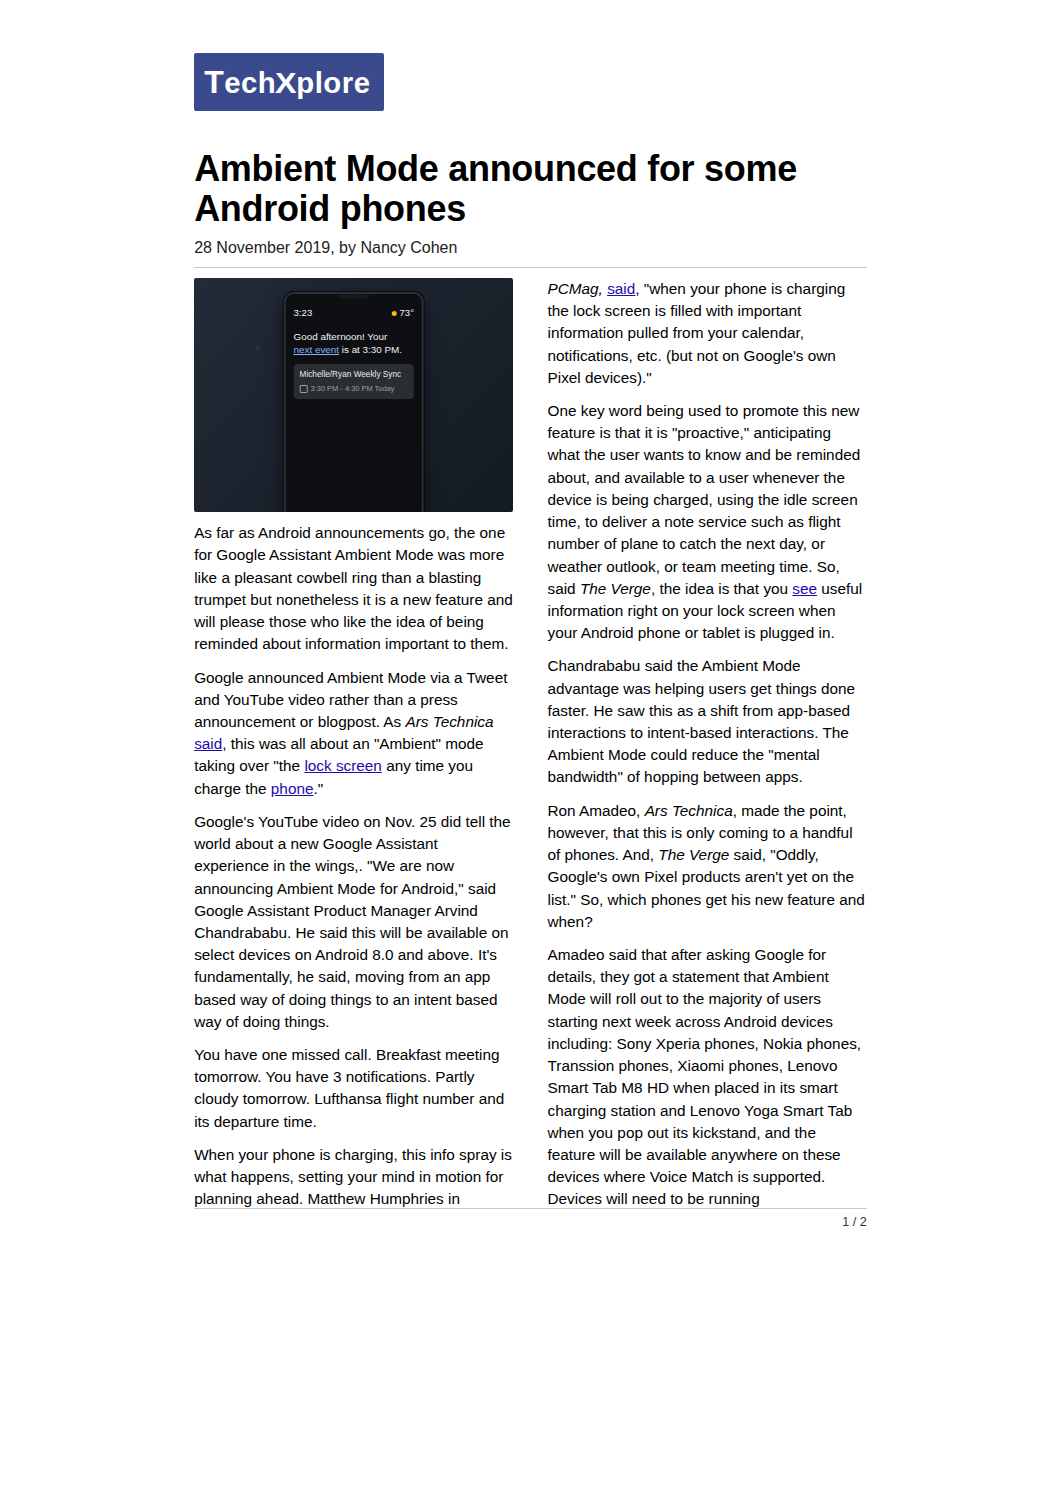TechXplore
Ambient Mode announced for some Android phones
28 November 2019, by Nancy Cohen
3:23 73°
Good afternoon! Your
next event is at 3:30 PM.
Michelle/Ryan Weekly Sync
3:30 PM - 4:30 PM Today
As far as Android announcements go, the one for Google Assistant Ambient Mode was more like a pleasant cowbell ring than a blasting trumpet but nonetheless it is a new feature and will please those who like the idea of being reminded about information important to them.
Google announced Ambient Mode via a Tweet and YouTube video rather than a press announcement or blogpost. As Ars Technica said, this was all about an "Ambient" mode taking over "the lock screen any time you charge the phone."
Google's YouTube video on Nov. 25 did tell the world about a new Google Assistant experience in the wings,. "We are now announcing Ambient Mode for Android," said Google Assistant Product Manager Arvind Chandrababu. He said this will be available on select devices on Android 8.0 and above. It's fundamentally, he said, moving from an app based way of doing things to an intent based way of doing things.
You have one missed call. Breakfast meeting tomorrow. You have 3 notifications. Partly cloudy tomorrow. Lufthansa flight number and its departure time.
When your phone is charging, this info spray is what happens, setting your mind in motion for planning ahead. Matthew Humphries in PCMag, said, "when your phone is charging the lock screen is filled with important information pulled from your calendar, notifications, etc. (but not on Google's own Pixel devices)."
One key word being used to promote this new feature is that it is "proactive," anticipating what the user wants to know and be reminded about, and available to a user whenever the device is being charged, using the idle screen time, to deliver a note service such as flight number of plane to catch the next day, or weather outlook, or team meeting time. So, said The Verge, the idea is that you see useful information right on your lock screen when your Android phone or tablet is plugged in.
Chandrababu said the Ambient Mode advantage was helping users get things done faster. He saw this as a shift from app-based interactions to intent-based interactions. The Ambient Mode could reduce the "mental bandwidth" of hopping between apps.
Ron Amadeo, Ars Technica, made the point, however, that this is only coming to a handful of phones. And, The Verge said, "Oddly, Google's own Pixel products aren't yet on the list." So, which phones get his new feature and when?
Amadeo said that after asking Google for details, they got a statement that Ambient Mode will roll out to the majority of users starting next week across Android devices including: Sony Xperia phones, Nokia phones, Transsion phones, Xiaomi phones, Lenovo Smart Tab M8 HD when placed in its smart charging station and Lenovo Yoga Smart Tab when you pop out its kickstand, and the feature will be available anywhere on these devices where Voice Match is supported. Devices will need to be running
1 / 2